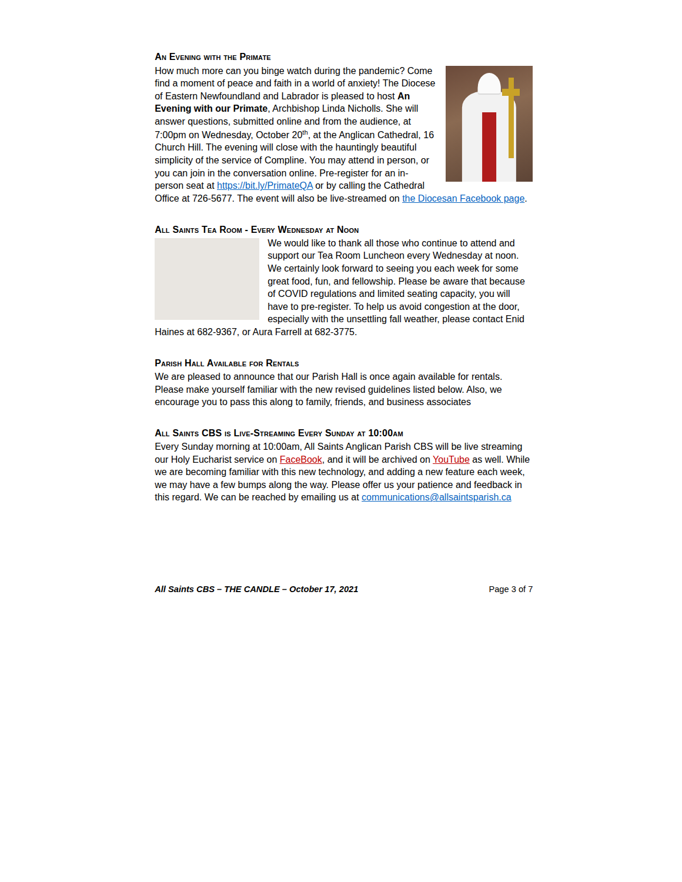An Evening with the Primate
How much more can you binge watch during the pandemic? Come find a moment of peace and faith in a world of anxiety! The Diocese of Eastern Newfoundland and Labrador is pleased to host An Evening with our Primate, Archbishop Linda Nicholls. She will answer questions, submitted online and from the audience, at 7:00pm on Wednesday, October 20th, at the Anglican Cathedral, 16 Church Hill. The evening will close with the hauntingly beautiful simplicity of the service of Compline. You may attend in person, or you can join in the conversation online. Pre-register for an in-person seat at https://bit.ly/PrimateQA or by calling the Cathedral Office at 726-5677. The event will also be live-streamed on the Diocesan Facebook page.
All Saints Tea Room - Every Wednesday at Noon
We would like to thank all those who continue to attend and support our Tea Room Luncheon every Wednesday at noon. We certainly look forward to seeing you each week for some great food, fun, and fellowship. Please be aware that because of COVID regulations and limited seating capacity, you will have to pre-register. To help us avoid congestion at the door, especially with the unsettling fall weather, please contact Enid Haines at 682-9367, or Aura Farrell at 682-3775.
Parish Hall Available for Rentals
We are pleased to announce that our Parish Hall is once again available for rentals. Please make yourself familiar with the new revised guidelines listed below. Also, we encourage you to pass this along to family, friends, and business associates
All Saints CBS is Live-Streaming Every Sunday at 10:00am
Every Sunday morning at 10:00am, All Saints Anglican Parish CBS will be live streaming our Holy Eucharist service on FaceBook, and it will be archived on YouTube as well. While we are becoming familiar with this new technology, and adding a new feature each week, we may have a few bumps along the way. Please offer us your patience and feedback in this regard. We can be reached by emailing us at communications@allsaintsparish.ca
All Saints CBS – THE CANDLE – October 17, 2021 Page 3 of 7